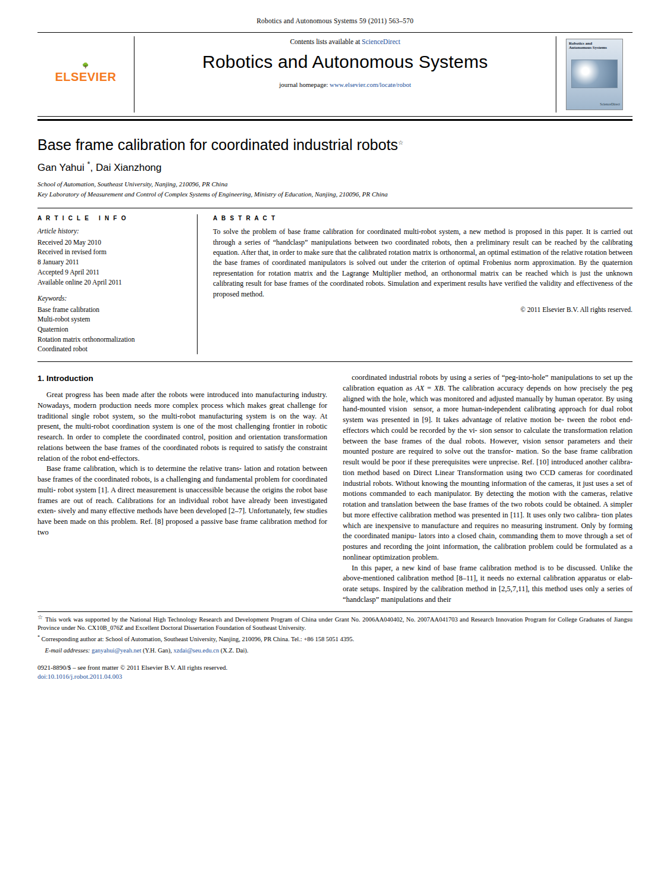Robotics and Autonomous Systems 59 (2011) 563–570
🌳
ELSEVIER
Contents lists available at ScienceDirect
Robotics and Autonomous Systems
journal homepage: www.elsevier.com/locate/robot
Robotics and
Autonomous Systems
ScienceDirect
Base frame calibration for coordinated industrial robots☆
Gan Yahui *, Dai Xianzhong
School of Automation, Southeast University, Nanjing, 210096, PR China
Key Laboratory of Measurement and Control of Complex Systems of Engineering, Ministry of Education, Nanjing, 210096, PR China
A R T I C L E I N F O
Article history:
Received 20 May 2010
Received in revised form
8 January 2011
Accepted 9 April 2011
Available online 20 April 2011
Keywords:
Base frame calibration
Multi-robot system
Quaternion
Rotation matrix orthonormalization
Coordinated robot
A B S T R A C T
To solve the problem of base frame calibration for coordinated multi-robot system, a new method is proposed in this paper. It is carried out through a series of “handclasp” manipulations between two coordinated robots, then a preliminary result can be reached by the calibrating equation. After that, in order to make sure that the calibrated rotation matrix is orthonormal, an optimal estimation of the relative rotation between the base frames of coordinated manipulators is solved out under the criterion of optimal Frobenius norm approximation. By the quaternion representation for rotation matrix and the Lagrange Multiplier method, an orthonormal matrix can be reached which is just the unknown calibrating result for base frames of the coordinated robots. Simulation and experiment results have verified the validity and effectiveness of the proposed method.
© 2011 Elsevier B.V. All rights reserved.
1. Introduction
Great progress has been made after the robots were introduced into manufacturing industry. Nowadays, modern production needs more complex process which makes great challenge for traditional single robot system, so the multi-robot manufacturing system is on the way. At present, the multi-robot coordination system is one of the most challenging frontier in robotic research. In order to complete the coordinated control, position and orientation transformation relations between the base frames of the coordinated robots is required to satisfy the constraint relation of the robot end-effectors.
Base frame calibration, which is to determine the relative trans- lation and rotation between base frames of the coordinated robots, is a challenging and fundamental problem for coordinated multi- robot system [1]. A direct measurement is unaccessible because the origins the robot base frames are out of reach. Calibrations for an individual robot have already been investigated exten- sively and many effective methods have been developed [2–7]. Unfortunately, few studies have been made on this problem. Ref. [8] proposed a passive base frame calibration method for two
coordinated industrial robots by using a series of “peg-into-hole” manipulations to set up the calibration equation as AX = XB. The calibration accuracy depends on how precisely the peg aligned with the hole, which was monitored and adjusted manually by human operator. By using hand-mounted vision sensor, a more human-independent calibrating approach for dual robot system was presented in [9]. It takes advantage of relative motion be- tween the robot end-effectors which could be recorded by the vi- sion sensor to calculate the transformation relation between the base frames of the dual robots. However, vision sensor parameters and their mounted posture are required to solve out the transfor- mation. So the base frame calibration result would be poor if these prerequisites were unprecise. Ref. [10] introduced another calibra- tion method based on Direct Linear Transformation using two CCD cameras for coordinated industrial robots. Without knowing the mounting information of the cameras, it just uses a set of motions commanded to each manipulator. By detecting the motion with the cameras, relative rotation and translation between the base frames of the two robots could be obtained. A simpler but more effective calibration method was presented in [11]. It uses only two calibra- tion plates which are inexpensive to manufacture and requires no measuring instrument. Only by forming the coordinated manipu- lators into a closed chain, commanding them to move through a set of postures and recording the joint information, the calibration problem could be formulated as a nonlinear optimization problem.
In this paper, a new kind of base frame calibration method is to be discussed. Unlike the above-mentioned calibration method [8–11], it needs no external calibration apparatus or elab- orate setups. Inspired by the calibration method in [2,5,7,11], this method uses only a series of “handclasp” manipulations and their
☆ This work was supported by the National High Technology Research and Development Program of China under Grant No. 2006AA040402, No. 2007AA041703 and Research Innovation Program for College Graduates of Jiangsu Province under No. CX10B_076Z and Excellent Doctoral Dissertation Foundation of Southeast University.
* Corresponding author at: School of Automation, Southeast University, Nanjing, 210096, PR China. Tel.: +86 158 5051 4395.
E-mail addresses: ganyahui@yeah.net (Y.H. Gan), xzdai@seu.edu.cn (X.Z. Dai).
0921-8890/$ – see front matter © 2011 Elsevier B.V. All rights reserved.
doi:10.1016/j.robot.2011.04.003